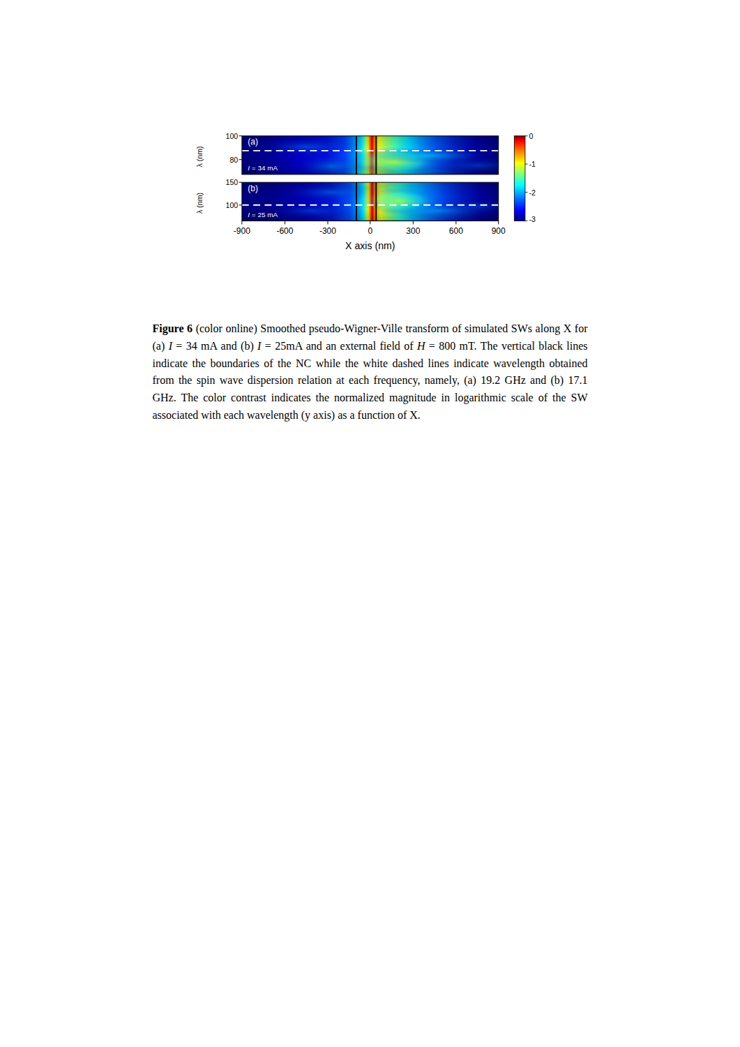(a) I = 34 mA 100 80 λ (nm) (b) I = 25 mA 150 100 λ (nm) -900 -600 -300 0 300 600 900 X axis (nm) 0 -1 -2 -3
Figure 6 (color online) Smoothed pseudo-Wigner-Ville transform of simulated SWs along X for (a) I = 34 mA and (b) I = 25mA and an external field of H = 800 mT. The vertical black lines indicate the boundaries of the NC while the white dashed lines indicate wavelength obtained from the spin wave dispersion relation at each frequency, namely, (a) 19.2 GHz and (b) 17.1 GHz. The color contrast indicates the normalized magnitude in logarithmic scale of the SW associated with each wavelength (y axis) as a function of X.